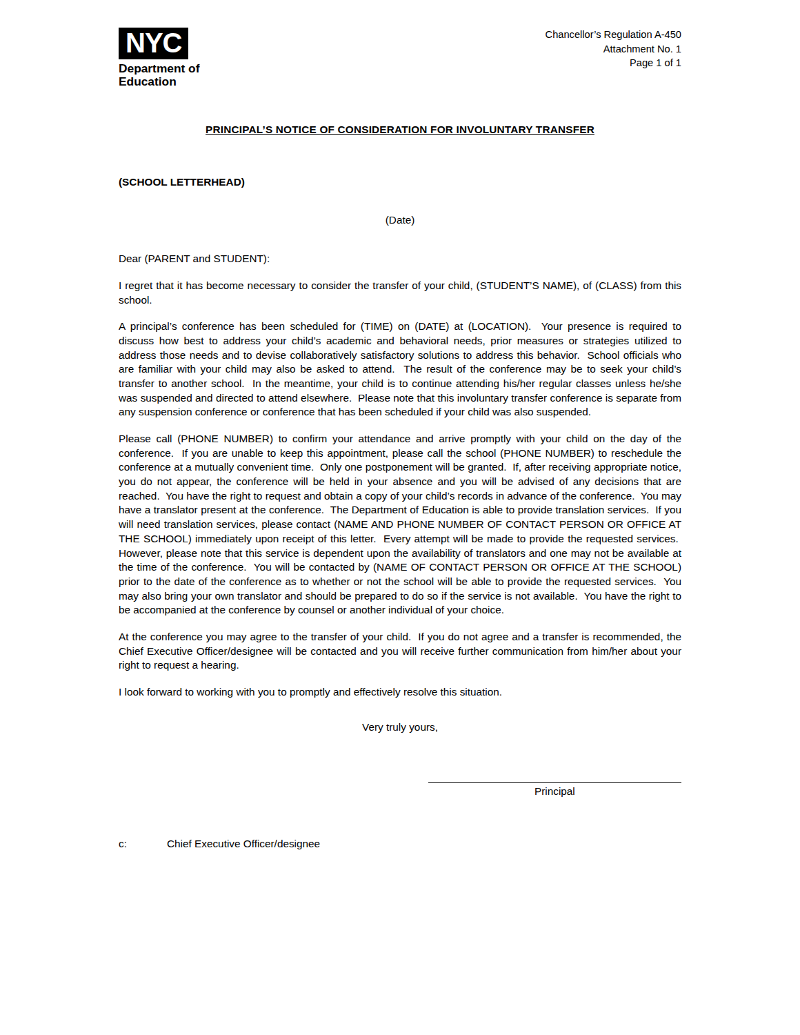NYC
Department of
Education
Chancellor’s Regulation A-450
Attachment No. 1
Page 1 of 1
Principal’s Notice of Consideration for Involuntary Transfer
(SCHOOL LETTERHEAD)
(Date)
Dear (PARENT and STUDENT):
I regret that it has become necessary to consider the transfer of your child, (STUDENT’S NAME), of (CLASS) from this school.
A principal’s conference has been scheduled for (TIME) on (DATE) at (LOCATION). Your presence is required to discuss how best to address your child’s academic and behavioral needs, prior measures or strategies utilized to address those needs and to devise collaboratively satisfactory solutions to address this behavior. School officials who are familiar with your child may also be asked to attend. The result of the conference may be to seek your child’s transfer to another school. In the meantime, your child is to continue attending his/her regular classes unless he/she was suspended and directed to attend elsewhere. Please note that this involuntary transfer conference is separate from any suspension conference or conference that has been scheduled if your child was also suspended.
Please call (PHONE NUMBER) to confirm your attendance and arrive promptly with your child on the day of the conference. If you are unable to keep this appointment, please call the school (PHONE NUMBER) to reschedule the conference at a mutually convenient time. Only one postponement will be granted. If, after receiving appropriate notice, you do not appear, the conference will be held in your absence and you will be advised of any decisions that are reached. You have the right to request and obtain a copy of your child’s records in advance of the conference. You may have a translator present at the conference. The Department of Education is able to provide translation services. If you will need translation services, please contact (NAME AND PHONE NUMBER OF CONTACT PERSON OR OFFICE AT THE SCHOOL) immediately upon receipt of this letter. Every attempt will be made to provide the requested services. However, please note that this service is dependent upon the availability of translators and one may not be available at the time of the conference. You will be contacted by (NAME OF CONTACT PERSON OR OFFICE AT THE SCHOOL) prior to the date of the conference as to whether or not the school will be able to provide the requested services. You may also bring your own translator and should be prepared to do so if the service is not available. You have the right to be accompanied at the conference by counsel or another individual of your choice.
At the conference you may agree to the transfer of your child. If you do not agree and a transfer is recommended, the Chief Executive Officer/designee will be contacted and you will receive further communication from him/her about your right to request a hearing.
I look forward to working with you to promptly and effectively resolve this situation.
Very truly yours,
Principal
c: Chief Executive Officer/designee